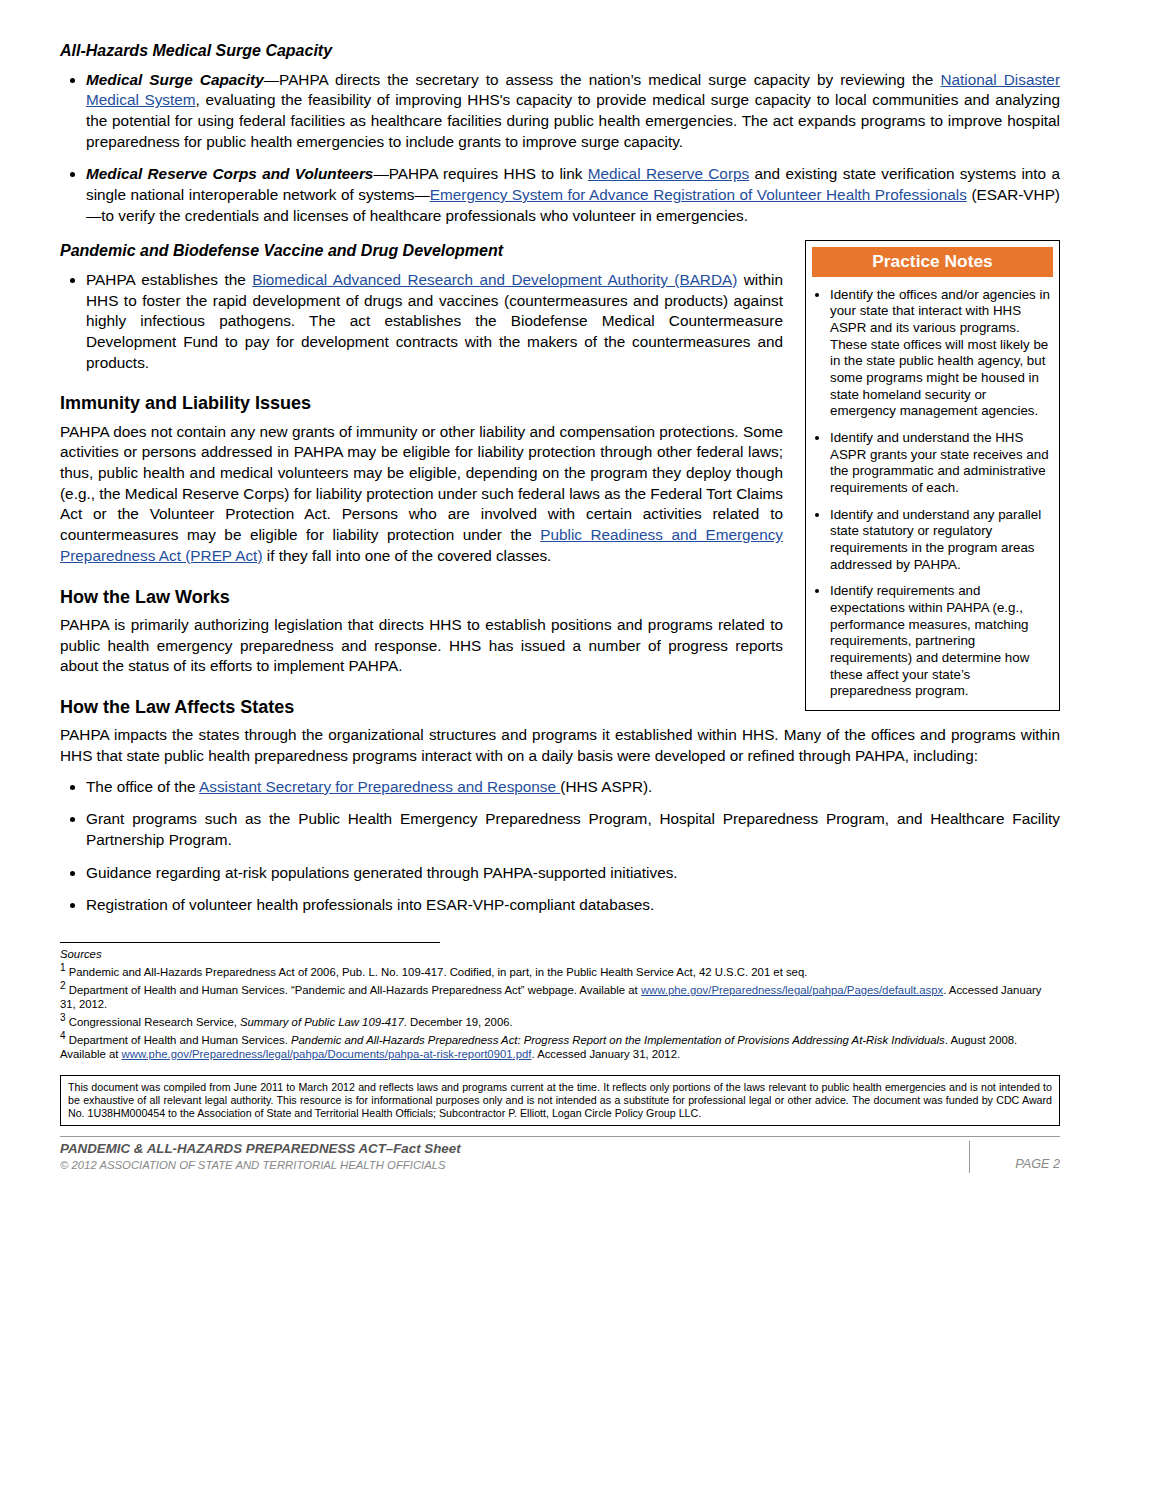All-Hazards Medical Surge Capacity
Medical Surge Capacity—PAHPA directs the secretary to assess the nation’s medical surge capacity by reviewing the National Disaster Medical System, evaluating the feasibility of improving HHS's capacity to provide medical surge capacity to local communities and analyzing the potential for using federal facilities as healthcare facilities during public health emergencies. The act expands programs to improve hospital preparedness for public health emergencies to include grants to improve surge capacity.
Medical Reserve Corps and Volunteers—PAHPA requires HHS to link Medical Reserve Corps and existing state verification systems into a single national interoperable network of systems—Emergency System for Advance Registration of Volunteer Health Professionals (ESAR-VHP)—to verify the credentials and licenses of healthcare professionals who volunteer in emergencies.
Practice Notes
Identify the offices and/or agencies in your state that interact with HHS ASPR and its various programs. These state offices will most likely be in the state public health agency, but some programs might be housed in state homeland security or emergency management agencies.
Identify and understand the HHS ASPR grants your state receives and the programmatic and administrative requirements of each.
Identify and understand any parallel state statutory or regulatory requirements in the program areas addressed by PAHPA.
Identify requirements and expectations within PAHPA (e.g., performance measures, matching requirements, partnering requirements) and determine how these affect your state’s preparedness program.
Pandemic and Biodefense Vaccine and Drug Development
PAHPA establishes the Biomedical Advanced Research and Development Authority (BARDA) within HHS to foster the rapid development of drugs and vaccines (countermeasures and products) against highly infectious pathogens. The act establishes the Biodefense Medical Countermeasure Development Fund to pay for development contracts with the makers of the countermeasures and products.
Immunity and Liability Issues
PAHPA does not contain any new grants of immunity or other liability and compensation protections. Some activities or persons addressed in PAHPA may be eligible for liability protection through other federal laws; thus, public health and medical volunteers may be eligible, depending on the program they deploy though (e.g., the Medical Reserve Corps) for liability protection under such federal laws as the Federal Tort Claims Act or the Volunteer Protection Act. Persons who are involved with certain activities related to countermeasures may be eligible for liability protection under the Public Readiness and Emergency Preparedness Act (PREP Act) if they fall into one of the covered classes.
How the Law Works
PAHPA is primarily authorizing legislation that directs HHS to establish positions and programs related to public health emergency preparedness and response. HHS has issued a number of progress reports about the status of its efforts to implement PAHPA.
How the Law Affects States
PAHPA impacts the states through the organizational structures and programs it established within HHS. Many of the offices and programs within HHS that state public health preparedness programs interact with on a daily basis were developed or refined through PAHPA, including:
The office of the Assistant Secretary for Preparedness and Response (HHS ASPR).
Grant programs such as the Public Health Emergency Preparedness Program, Hospital Preparedness Program, and Healthcare Facility Partnership Program.
Guidance regarding at-risk populations generated through PAHPA-supported initiatives.
Registration of volunteer health professionals into ESAR-VHP-compliant databases.
Sources
1 Pandemic and All-Hazards Preparedness Act of 2006, Pub. L. No. 109-417. Codified, in part, in the Public Health Service Act, 42 U.S.C. 201 et seq.
2 Department of Health and Human Services. “Pandemic and All-Hazards Preparedness Act” webpage. Available at www.phe.gov/Preparedness/legal/pahpa/Pages/default.aspx. Accessed January 31, 2012.
3 Congressional Research Service, Summary of Public Law 109-417. December 19, 2006.
4 Department of Health and Human Services. Pandemic and All-Hazards Preparedness Act: Progress Report on the Implementation of Provisions Addressing At-Risk Individuals. August 2008. Available at www.phe.gov/Preparedness/legal/pahpa/Documents/pahpa-at-risk-report0901.pdf. Accessed January 31, 2012.
This document was compiled from June 2011 to March 2012 and reflects laws and programs current at the time. It reflects only portions of the laws relevant to public health emergencies and is not intended to be exhaustive of all relevant legal authority. This resource is for informational purposes only and is not intended as a substitute for professional legal or other advice. The document was funded by CDC Award No. 1U38HM000454 to the Association of State and Territorial Health Officials; Subcontractor P. Elliott, Logan Circle Policy Group LLC.
PANDEMIC & ALL-HAZARDS PREPAREDNESS ACT–Fact Sheet
© 2012 ASSOCIATION OF STATE AND TERRITORIAL HEALTH OFFICIALS
PAGE 2